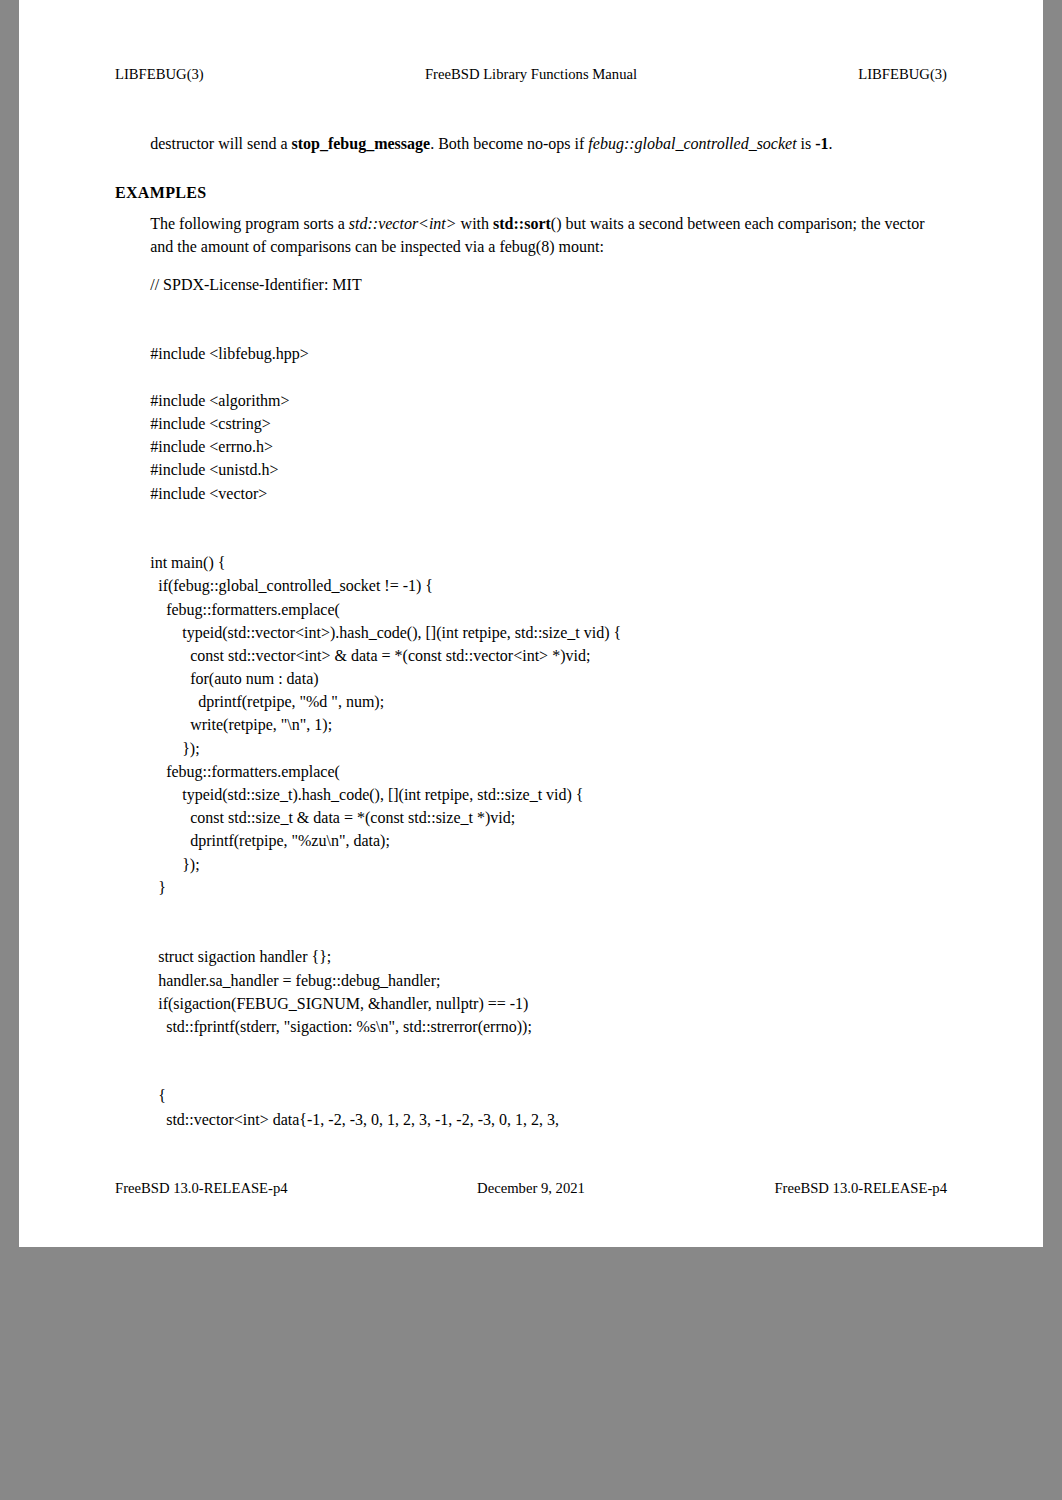LIBFEBUG(3)
FreeBSD Library Functions Manual
LIBFEBUG(3)
destructor will send a stop_febug_message. Both become no-ops if febug::global_controlled_socket is -1.
EXAMPLES
The following program sorts a std::vector<int> with std::sort() but waits a second between each comparison; the vector and the amount of comparisons can be inspected via a febug(8) mount:
// SPDX-License-Identifier: MIT


#include <libfebug.hpp>

#include <algorithm>
#include <cstring>
#include <errno.h>
#include <unistd.h>
#include <vector>


int main() {
  if(febug::global_controlled_socket != -1) {
    febug::formatters.emplace(
        typeid(std::vector<int>).hash_code(), [](int retpipe, std::size_t vid) {
          const std::vector<int> & data = *(const std::vector<int> *)vid;
          for(auto num : data)
            dprintf(retpipe, "%d ", num);
          write(retpipe, "\n", 1);
        });
    febug::formatters.emplace(
        typeid(std::size_t).hash_code(), [](int retpipe, std::size_t vid) {
          const std::size_t & data = *(const std::size_t *)vid;
          dprintf(retpipe, "%zu\n", data);
        });
  }


  struct sigaction handler {};
  handler.sa_handler = febug::debug_handler;
  if(sigaction(FEBUG_SIGNUM, &handler, nullptr) == -1)
    std::fprintf(stderr, "sigaction: %s\n", std::strerror(errno));


  {
    std::vector<int> data{-1, -2, -3, 0, 1, 2, 3, -1, -2, -3, 0, 1, 2, 3,
FreeBSD 13.0-RELEASE-p4
December 9, 2021
FreeBSD 13.0-RELEASE-p4